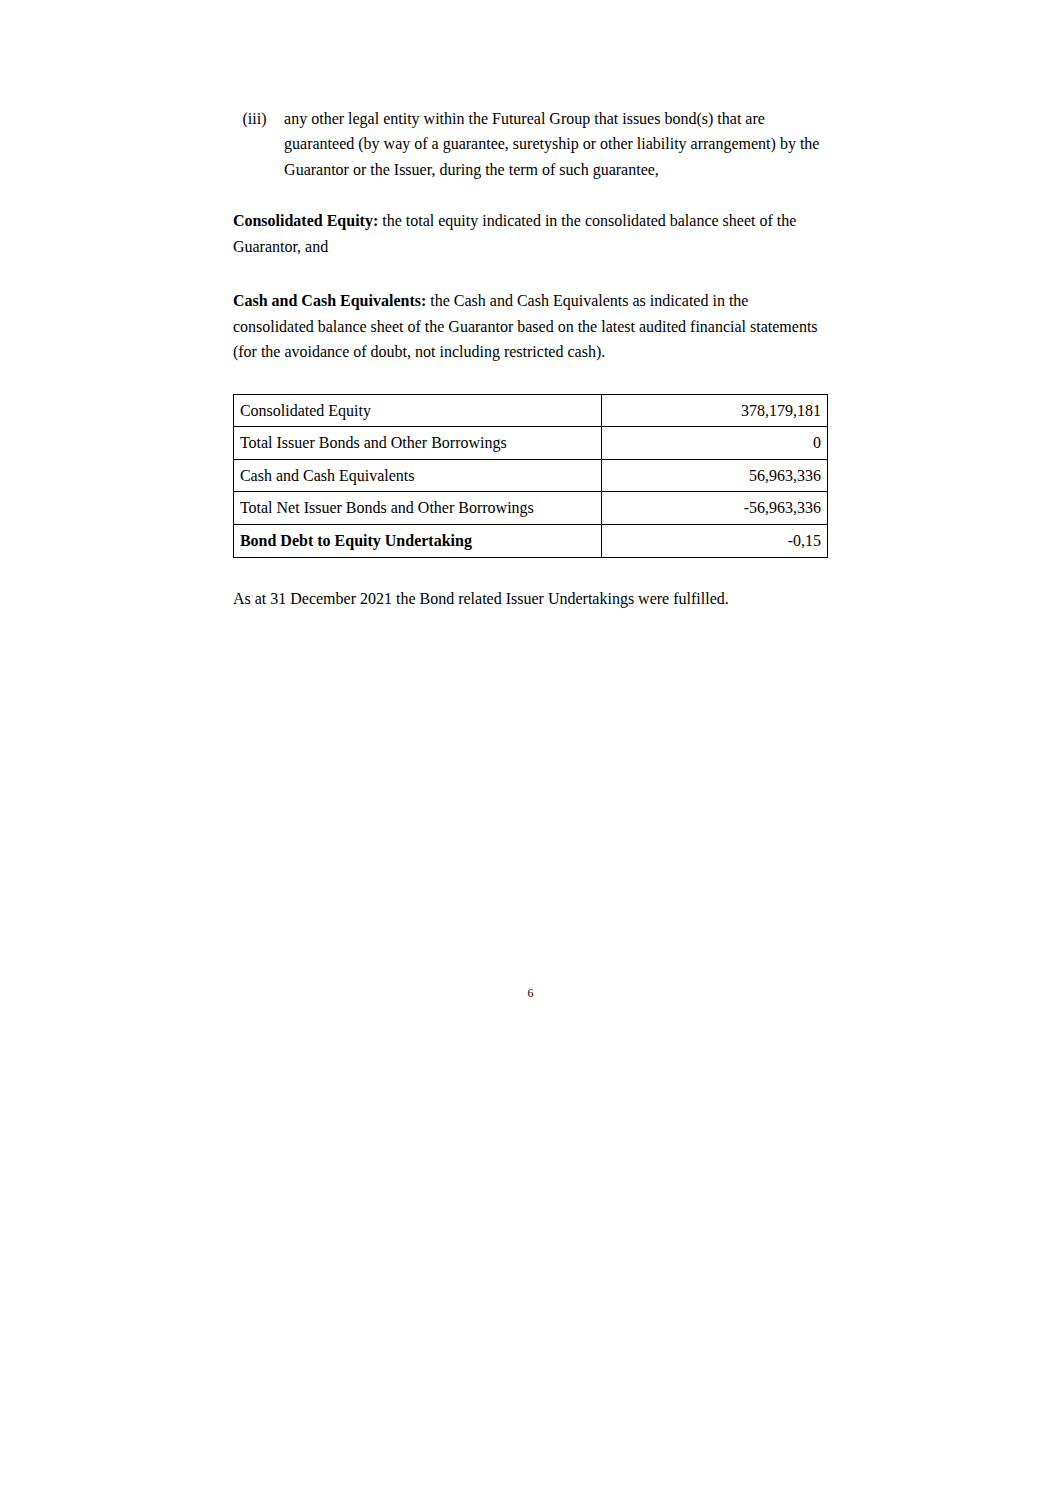(iii)
any other legal entity within the Futureal Group that issues bond(s) that are guaranteed (by way of a guarantee, suretyship or other liability arrangement) by the Guarantor or the Issuer, during the term of such guarantee,
Consolidated Equity: the total equity indicated in the consolidated balance sheet of the Guarantor, and
Cash and Cash Equivalents: the Cash and Cash Equivalents as indicated in the consolidated balance sheet of the Guarantor based on the latest audited financial statements (for the avoidance of doubt, not including restricted cash).
| Consolidated Equity | 378,179,181 |
| Total Issuer Bonds and Other Borrowings | 0 |
| Cash and Cash Equivalents | 56,963,336 |
| Total Net Issuer Bonds and Other Borrowings | -56,963,336 |
| Bond Debt to Equity Undertaking | -0,15 |
As at 31 December 2021 the Bond related Issuer Undertakings were fulfilled.
6